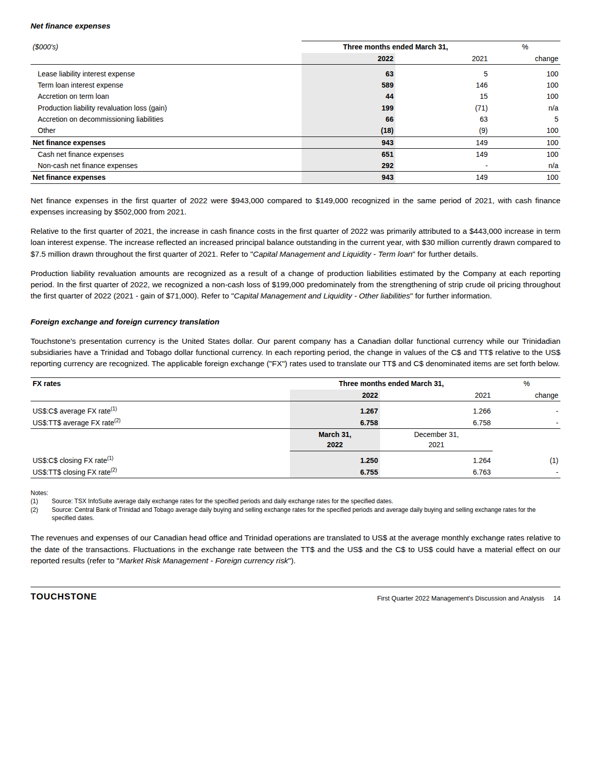Net finance expenses
| ($000's) | Three months ended March 31, | % |
| | 2022 | 2021 | change |
| Lease liability interest expense | 63 | 5 | 100 |
| Term loan interest expense | 589 | 146 | 100 |
| Accretion on term loan | 44 | 15 | 100 |
| Production liability revaluation loss (gain) | 199 | (71) | n/a |
| Accretion on decommissioning liabilities | 66 | 63 | 5 |
| Other | (18) | (9) | 100 |
| Net finance expenses | 943 | 149 | 100 |
| Cash net finance expenses | 651 | 149 | 100 |
| Non-cash net finance expenses | 292 | - | n/a |
| Net finance expenses | 943 | 149 | 100 |
Net finance expenses in the first quarter of 2022 were $943,000 compared to $149,000 recognized in the same period of 2021, with cash finance expenses increasing by $502,000 from 2021.
Relative to the first quarter of 2021, the increase in cash finance costs in the first quarter of 2022 was primarily attributed to a $443,000 increase in term loan interest expense. The increase reflected an increased principal balance outstanding in the current year, with $30 million currently drawn compared to $7.5 million drawn throughout the first quarter of 2021. Refer to "Capital Management and Liquidity - Term loan" for further details.
Production liability revaluation amounts are recognized as a result of a change of production liabilities estimated by the Company at each reporting period. In the first quarter of 2022, we recognized a non-cash loss of $199,000 predominately from the strengthening of strip crude oil pricing throughout the first quarter of 2022 (2021 - gain of $71,000). Refer to "Capital Management and Liquidity - Other liabilities" for further information.
Foreign exchange and foreign currency translation
Touchstone's presentation currency is the United States dollar. Our parent company has a Canadian dollar functional currency while our Trinidadian subsidiaries have a Trinidad and Tobago dollar functional currency. In each reporting period, the change in values of the C$ and TT$ relative to the US$ reporting currency are recognized. The applicable foreign exchange ("FX") rates used to translate our TT$ and C$ denominated items are set forth below.
| FX rates | Three months ended March 31, | % |
| | 2022 | 2021 | change |
| US$:C$ average FX rate (1) | 1.267 | 1.266 | - |
| US$:TT$ average FX rate (2) | 6.758 | 6.758 | - |
| | March 31, 2022 | December 31, 2021 | |
| US$:C$ closing FX rate (1) | 1.250 | 1.264 | (1) |
| US$:TT$ closing FX rate (2) | 6.755 | 6.763 | - |
Notes:
| (1) | Source: TSX InfoSuite average daily exchange rates for the specified periods and daily exchange rates for the specified dates. |
| (2) | Source: Central Bank of Trinidad and Tobago average daily buying and selling exchange rates for the specified periods and average daily buying and selling exchange rates for the specified dates. |
The revenues and expenses of our Canadian head office and Trinidad operations are translated to US$ at the average monthly exchange rates relative to the date of the transactions. Fluctuations in the exchange rate between the TT$ and the US$ and the C$ to US$ could have a material effect on our reported results (refer to "Market Risk Management - Foreign currency risk").
TOUCHSTONE
First Quarter 2022 Management's Discussion and Analysis 14